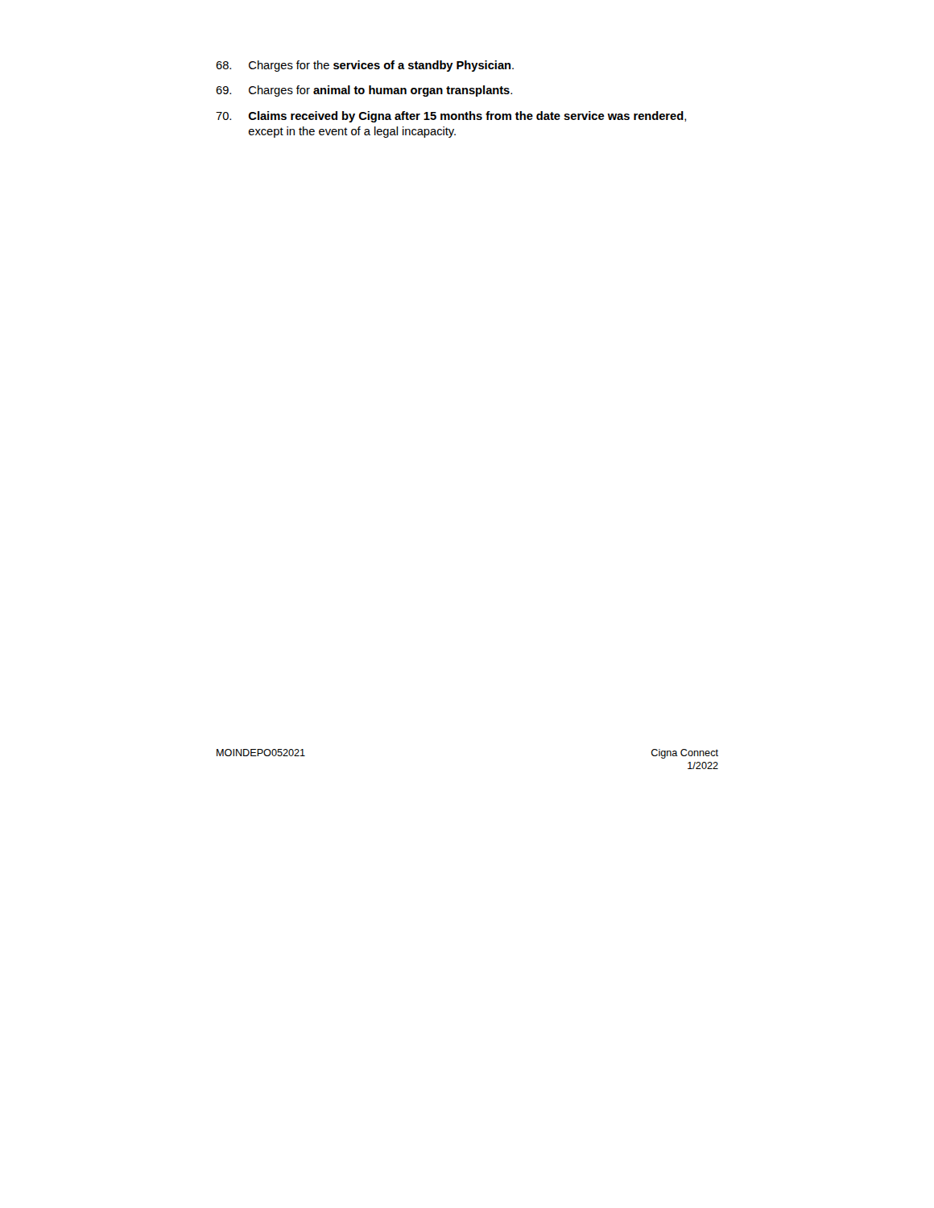68. Charges for the services of a standby Physician.
69. Charges for animal to human organ transplants.
70. Claims received by Cigna after 15 months from the date service was rendered, except in the event of a legal incapacity.
MOINDEPO052021
Cigna Connect
1/2022